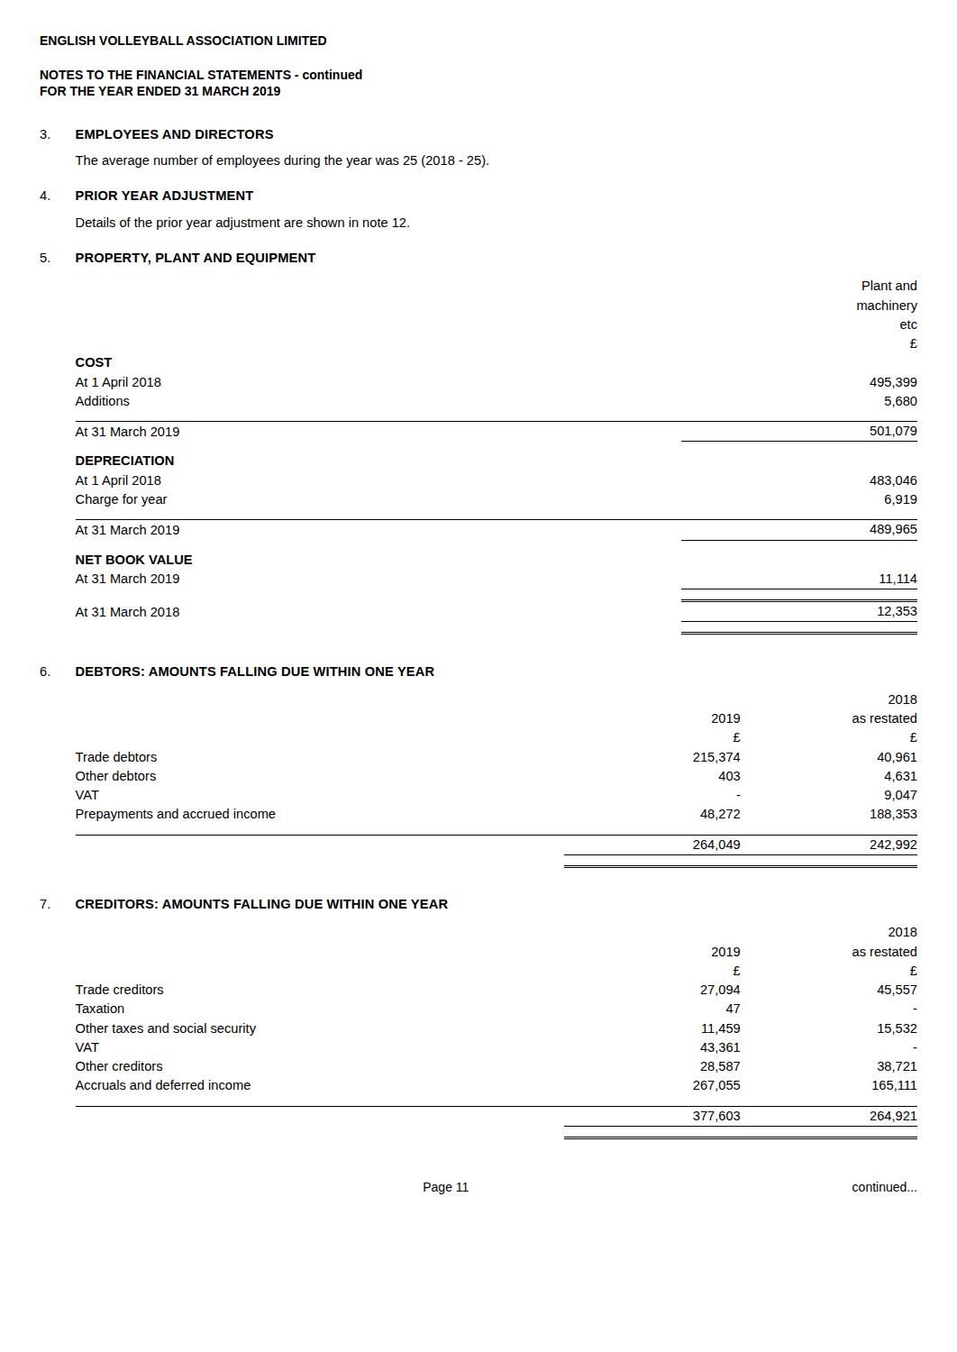ENGLISH VOLLEYBALL ASSOCIATION LIMITED
NOTES TO THE FINANCIAL STATEMENTS - continued
FOR THE YEAR ENDED 31 MARCH 2019
3. EMPLOYEES AND DIRECTORS
The average number of employees during the year was 25 (2018 - 25).
4. PRIOR YEAR ADJUSTMENT
Details of the prior year adjustment are shown in note 12.
5. PROPERTY, PLANT AND EQUIPMENT
| | Plant and machinery etc £ |
| COST | |
| At 1 April 2018 | 495,399 |
| Additions | 5,680 |
| At 31 March 2019 | 501,079 |
| DEPRECIATION | |
| At 1 April 2018 | 483,046 |
| Charge for year | 6,919 |
| At 31 March 2019 | 489,965 |
| NET BOOK VALUE | |
| At 31 March 2019 | 11,114 |
| At 31 March 2018 | 12,353 |
6. DEBTORS: AMOUNTS FALLING DUE WITHIN ONE YEAR
| | 2019 | 2018 as restated |
| | £ | £ |
| Trade debtors | 215,374 | 40,961 |
| Other debtors | 403 | 4,631 |
| VAT | - | 9,047 |
| Prepayments and accrued income | 48,272 | 188,353 |
| | 264,049 | 242,992 |
7. CREDITORS: AMOUNTS FALLING DUE WITHIN ONE YEAR
| | 2019 | 2018 as restated |
| | £ | £ |
| Trade creditors | 27,094 | 45,557 |
| Taxation | 47 | - |
| Other taxes and social security | 11,459 | 15,532 |
| VAT | 43,361 | - |
| Other creditors | 28,587 | 38,721 |
| Accruals and deferred income | 267,055 | 165,111 |
| | 377,603 | 264,921 |
Page 11
continued...